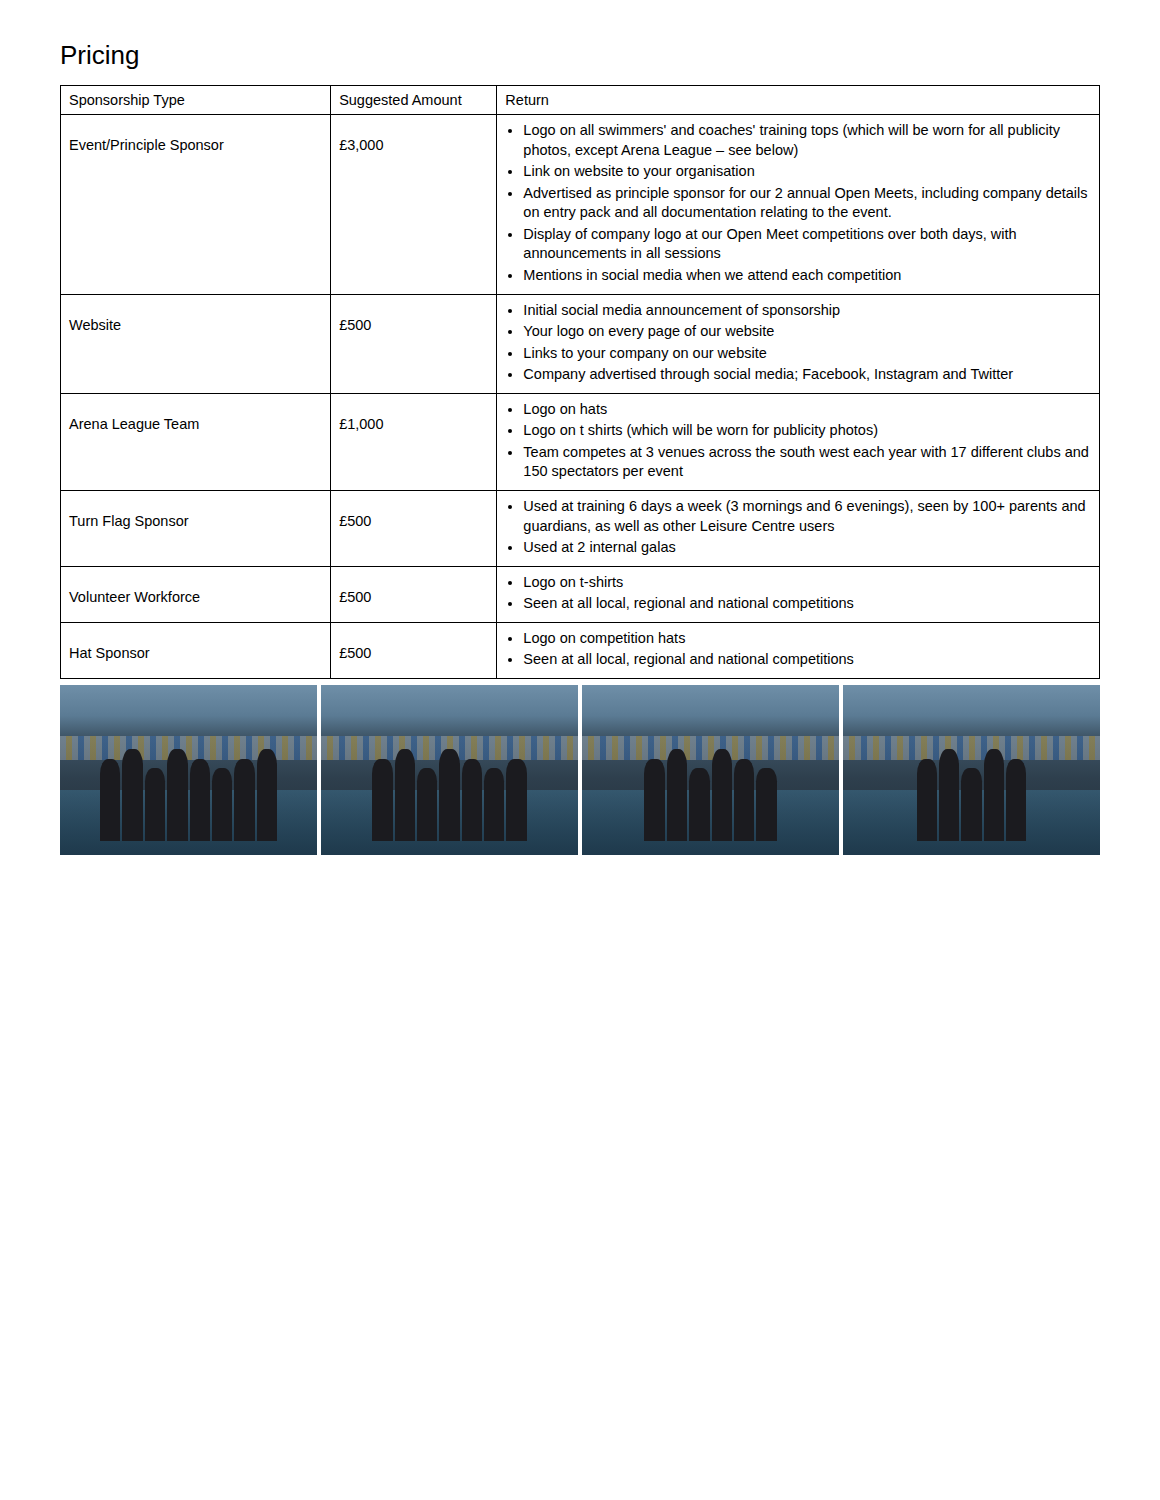Pricing
| Sponsorship Type | Suggested Amount | Return |
| --- | --- | --- |
| Event/Principle Sponsor | £3,000 | Logo on all swimmers' and coaches' training tops (which will be worn for all publicity photos, except Arena League – see below) Link on website to your organisation Advertised as principle sponsor for our 2 annual Open Meets, including company details on entry pack and all documentation relating to the event. Display of company logo at our Open Meet competitions over both days, with announcements in all sessions Mentions in social media when we attend each competition |
| Website | £500 | Initial social media announcement of sponsorship Your logo on every page of our website Links to your company on our website Company advertised through social media; Facebook, Instagram and Twitter |
| Arena League Team | £1,000 | Logo on hats Logo on t shirts (which will be worn for publicity photos) Team competes at 3 venues across the south west each year with 17 different clubs and 150 spectators per event |
| Turn Flag Sponsor | £500 | Used at training 6 days a week (3 mornings and 6 evenings), seen by 100+ parents and guardians, as well as other Leisure Centre users Used at 2 internal galas |
| Volunteer Workforce | £500 | Logo on t-shirts Seen at all local, regional and national competitions |
| Hat Sponsor | £500 | Logo on competition hats Seen at all local, regional and national competitions |